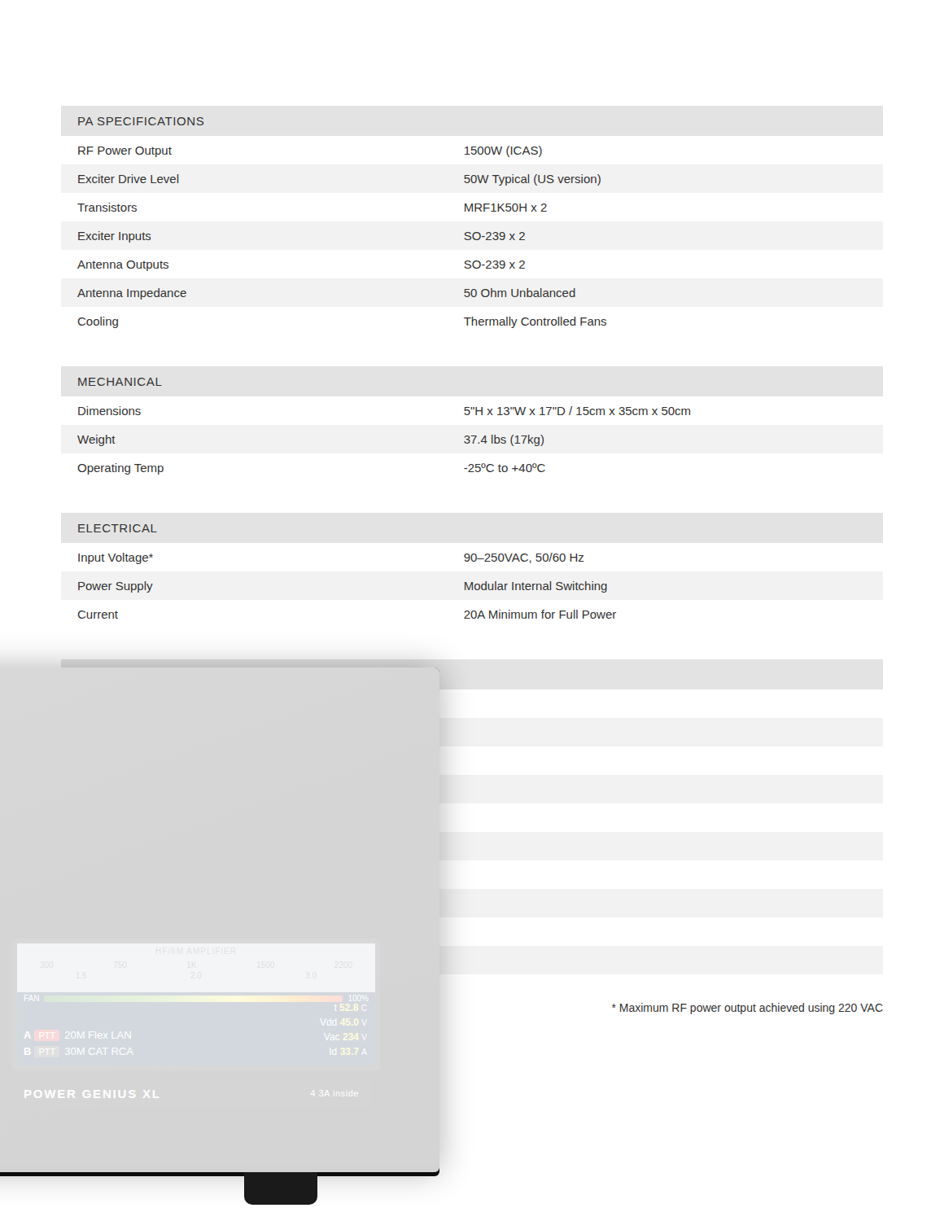HF/6M AMPLIFIER
3007501K 15002200
1.52.03.0
FAN 100%
APTT20M Flex LAN
BPTT30M CAT RCA
t 52.8 C
Vdd 45.0 V
Vac 234 V
Id 33.7 A
POWER GENIUS XL 4 3A inside
| PA SPECIFICATIONS |
| --- |
| RF Power Output | 1500W (ICAS) |
| Exciter Drive Level | 50W Typical (US version) |
| Transistors | MRF1K50H x 2 |
| Exciter Inputs | SO-239 x 2 |
| Antenna Outputs | SO-239 x 2 |
| Antenna Impedance | 50 Ohm Unbalanced |
| Cooling | Thermally Controlled Fans |
| MECHANICAL |
| --- |
| Dimensions | 5"H x 13"W x 17"D / 15cm x 35cm x 50cm |
| Weight | 37.4 lbs (17kg) |
| Operating Temp | -25ºC to +40ºC |
| ELECTRICAL |
| --- |
| Input Voltage* | 90–250VAC, 50/60 Hz |
| Power Supply | Modular Internal Switching |
| Current | 20A Minimum for Full Power |
| CONNECTIONS |
| --- |
| Power (See Electrical) | |
| A and B Drive | |
| A and B Output | |
| A and B -60dBc Sample Port | |
| A and B PTT In | |
| A and B PTT Out | |
| A and B CAT | |
| A and B CI-V | |
| A and B Band Data IN | |
| LAN connection | |
* Maximum RF power output achieved using 220 VAC